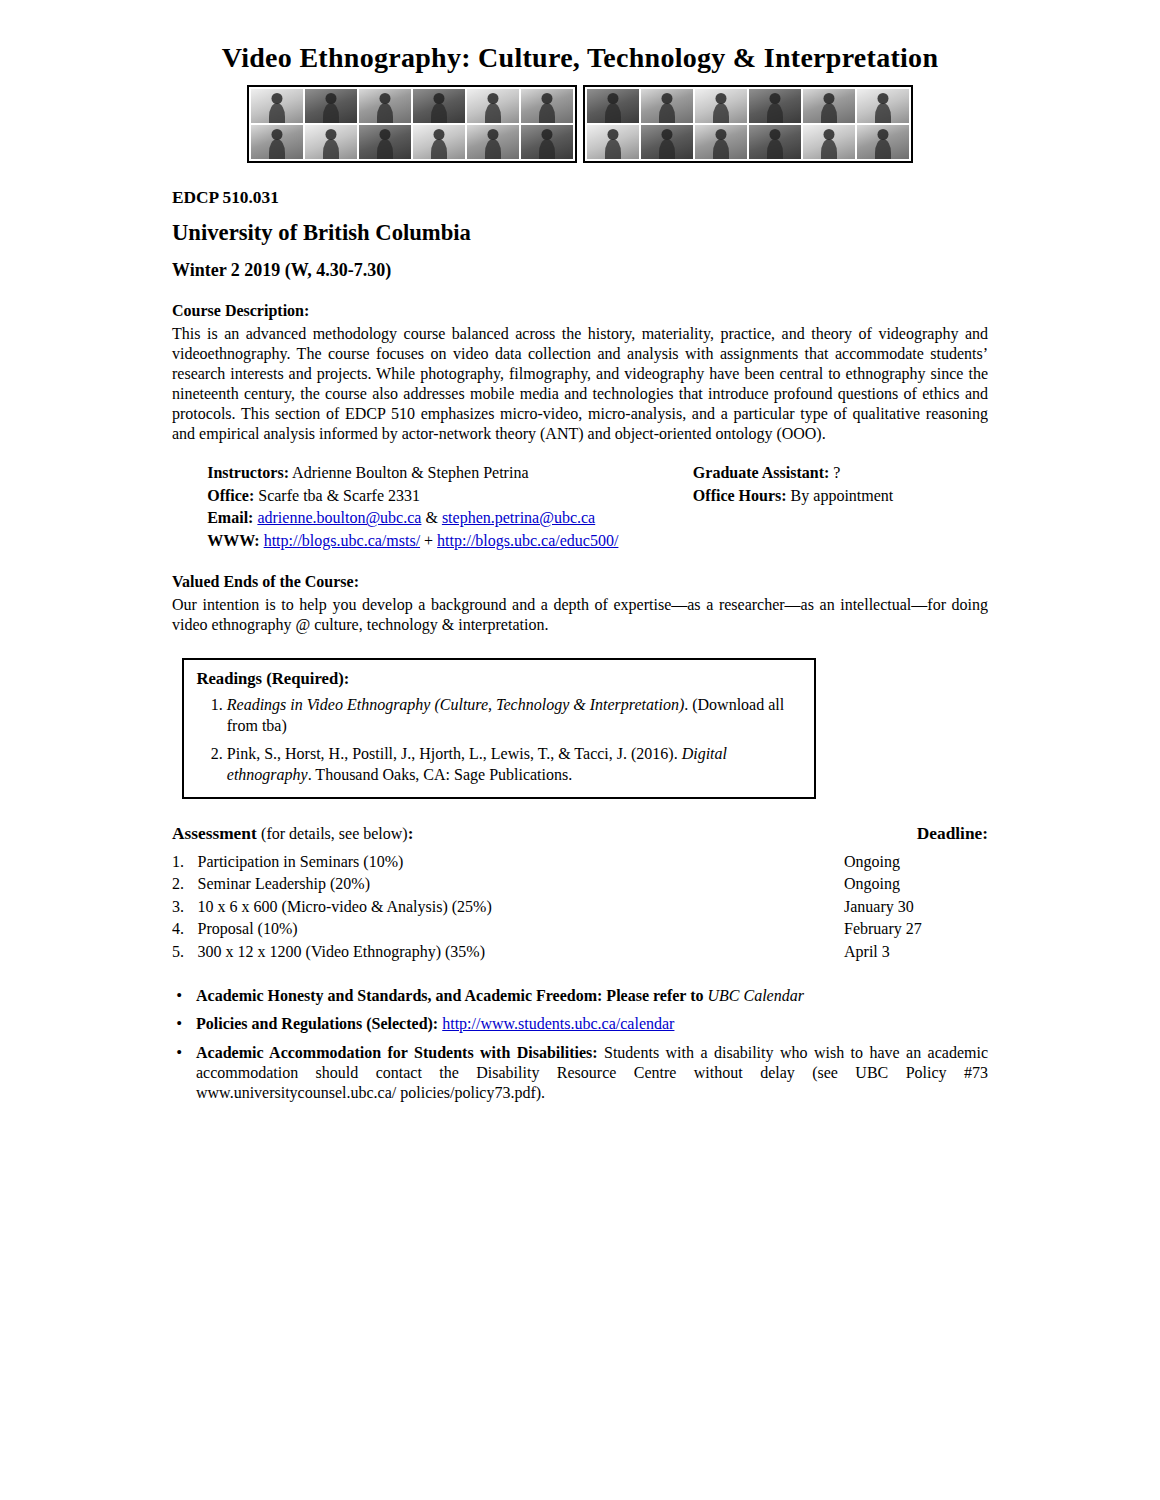Video Ethnography: Culture, Technology & Interpretation
EDCP 510.031
University of British Columbia
Winter 2 2019 (W, 4.30-7.30)
Course Description:
This is an advanced methodology course balanced across the history, materiality, practice, and theory of videography and videoethnography. The course focuses on video data collection and analysis with assignments that accommodate students’ research interests and projects. While photography, filmography, and videography have been central to ethnography since the nineteenth century, the course also addresses mobile media and technologies that introduce profound questions of ethics and protocols. This section of EDCP 510 emphasizes micro-video, micro-analysis, and a particular type of qualitative reasoning and empirical analysis informed by actor-network theory (ANT) and object-oriented ontology (OOO).
| Instructors: Adrienne Boulton & Stephen Petrina | Graduate Assistant: ? |
| Office: Scarfe tba & Scarfe 2331 | Office Hours: By appointment |
| Email: adrienne.boulton@ubc.ca & stephen.petrina@ubc.ca |
| WWW: http://blogs.ubc.ca/msts/ + http://blogs.ubc.ca/educ500/ |
Valued Ends of the Course:
Our intention is to help you develop a background and a depth of expertise—as a researcher—as an intellectual—for doing video ethnography @ culture, technology & interpretation.
Readings (Required):
Readings in Video Ethnography (Culture, Technology & Interpretation). (Download all from tba)
Pink, S., Horst, H., Postill, J., Hjorth, L., Lewis, T., & Tacci, J. (2016). Digital ethnography. Thousand Oaks, CA: Sage Publications.
Assessment (for details, see below): Deadline:
| 1. | Participation in Seminars (10%) | Ongoing |
| 2. | Seminar Leadership (20%) | Ongoing |
| 3. | 10 x 6 x 600 (Micro-video & Analysis) (25%) | January 30 |
| 4. | Proposal (10%) | February 27 |
| 5. | 300 x 12 x 1200 (Video Ethnography) (35%) | April 3 |
Academic Honesty and Standards, and Academic Freedom: Please refer to UBC Calendar
Policies and Regulations (Selected): http://www.students.ubc.ca/calendar
Academic Accommodation for Students with Disabilities: Students with a disability who wish to have an academic accommodation should contact the Disability Resource Centre without delay (see UBC Policy #73 www.universitycounsel.ubc.ca/ policies/policy73.pdf).